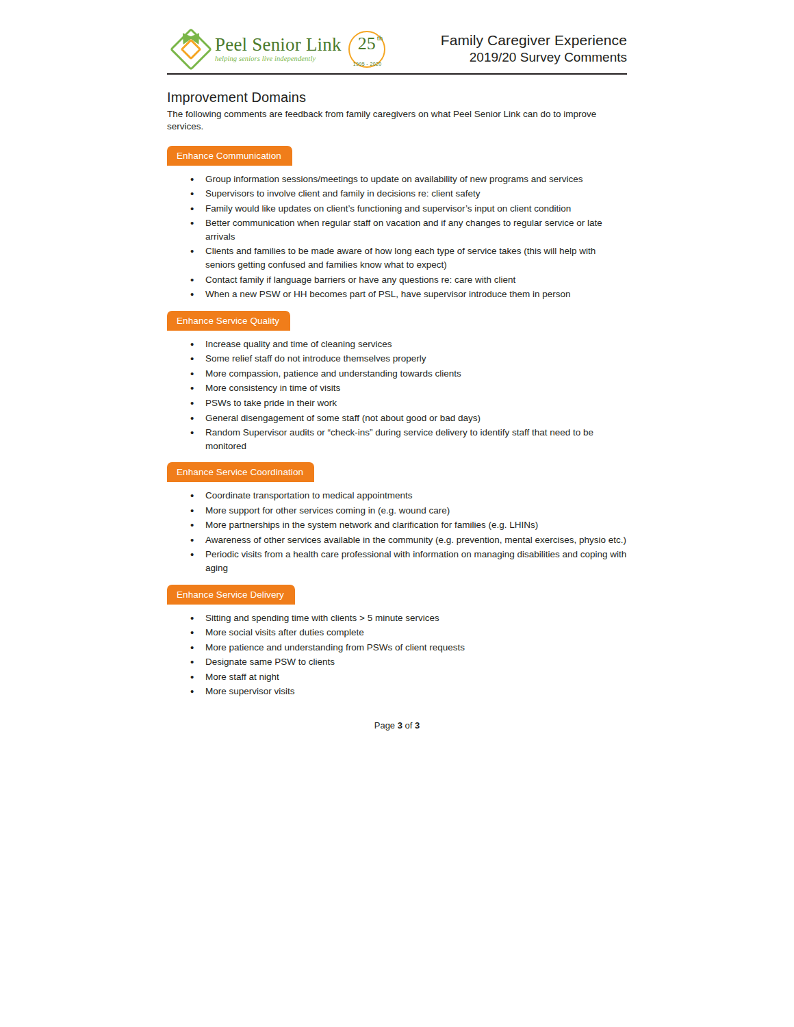Peel Senior Link
helping seniors live independently
25 th 1995 - 2020
Family Caregiver Experience
2019/20 Survey Comments
Improvement Domains
The following comments are feedback from family caregivers on what Peel Senior Link can do to improve services.
Enhance Communication
Group information sessions/meetings to update on availability of new programs and services
Supervisors to involve client and family in decisions re: client safety
Family would like updates on client’s functioning and supervisor’s input on client condition
Better communication when regular staff on vacation and if any changes to regular service or late arrivals
Clients and families to be made aware of how long each type of service takes (this will help with seniors getting confused and families know what to expect)
Contact family if language barriers or have any questions re: care with client
When a new PSW or HH becomes part of PSL, have supervisor introduce them in person
Enhance Service Quality
Increase quality and time of cleaning services
Some relief staff do not introduce themselves properly
More compassion, patience and understanding towards clients
More consistency in time of visits
PSWs to take pride in their work
General disengagement of some staff (not about good or bad days)
Random Supervisor audits or “check-ins” during service delivery to identify staff that need to be monitored
Enhance Service Coordination
Coordinate transportation to medical appointments
More support for other services coming in (e.g. wound care)
More partnerships in the system network and clarification for families (e.g. LHINs)
Awareness of other services available in the community (e.g. prevention, mental exercises, physio etc.)
Periodic visits from a health care professional with information on managing disabilities and coping with aging
Enhance Service Delivery
Sitting and spending time with clients > 5 minute services
More social visits after duties complete
More patience and understanding from PSWs of client requests
Designate same PSW to clients
More staff at night
More supervisor visits
Page 3 of 3